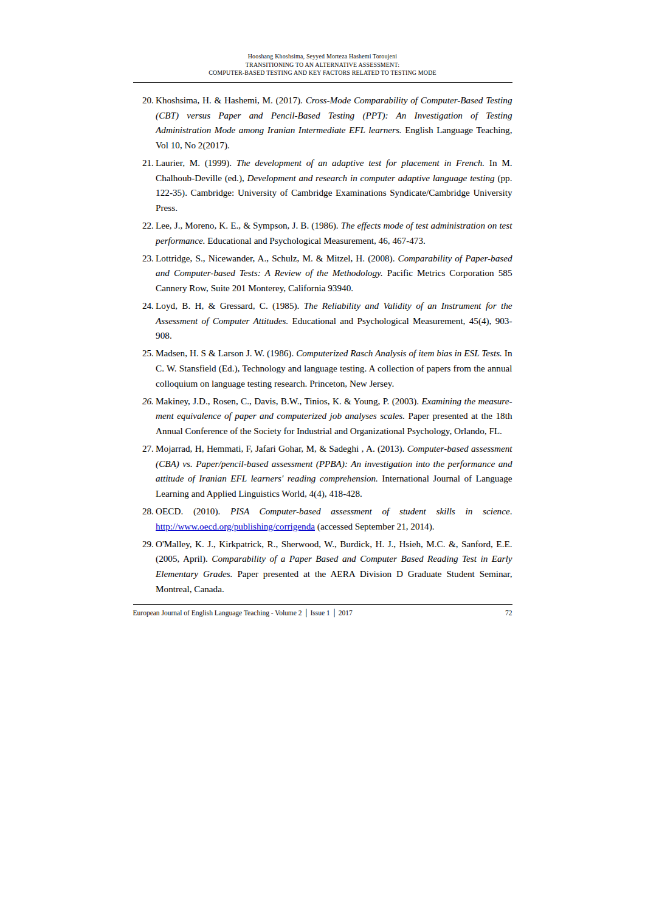Hooshang Khoshsima, Seyyed Morteza Hashemi Toroujeni
TRANSITIONING TO AN ALTERNATIVE ASSESSMENT:
COMPUTER-BASED TESTING AND KEY FACTORS RELATED TO TESTING MODE
Khoshsima, H. & Hashemi, M. (2017). Cross-Mode Comparability of Computer-Based Testing (CBT) versus Paper and Pencil-Based Testing (PPT): An Investigation of Testing Administration Mode among Iranian Intermediate EFL learners. English Language Teaching, Vol 10, No 2(2017).
Laurier, M. (1999). The development of an adaptive test for placement in French. In M. Chalhoub-Deville (ed.), Development and research in computer adaptive language testing (pp. 122-35). Cambridge: University of Cambridge Examinations Syndicate/Cambridge University Press.
Lee, J., Moreno, K. E., & Sympson, J. B. (1986). The effects mode of test administration on test performance. Educational and Psychological Measurement, 46, 467-473.
Lottridge, S., Nicewander, A., Schulz, M. & Mitzel, H. (2008). Comparability of Paper-based and Computer-based Tests: A Review of the Methodology. Pacific Metrics Corporation 585 Cannery Row, Suite 201 Monterey, California 93940.
Loyd, B. H, & Gressard, C. (1985). The Reliability and Validity of an Instrument for the Assessment of Computer Attitudes. Educational and Psychological Measurement, 45(4), 903- 908.
Madsen, H. S & Larson J. W. (1986). Computerized Rasch Analysis of item bias in ESL Tests. In C. W. Stansfield (Ed.), Technology and language testing. A collection of papers from the annual colloquium on language testing research. Princeton, New Jersey.
Makiney, J.D., Rosen, C., Davis, B.W., Tinios, K. & Young, P. (2003). Examining the measurement equivalence of paper and computerized job analyses scales. Paper presented at the 18th Annual Conference of the Society for Industrial and Organizational Psychology, Orlando, FL.
Mojarrad, H, Hemmati, F, Jafari Gohar, M, & Sadeghi , A. (2013). Computer-based assessment (CBA) vs. Paper/pencil-based assessment (PPBA): An investigation into the performance and attitude of Iranian EFL learners' reading comprehension. International Journal of Language Learning and Applied Linguistics World, 4(4), 418-428.
OECD. (2010). PISA Computer-based assessment of student skills in science. http://www.oecd.org/publishing/corrigenda (accessed September 21, 2014).
O'Malley, K. J., Kirkpatrick, R., Sherwood, W., Burdick, H. J., Hsieh, M.C. &, Sanford, E.E. (2005, April). Comparability of a Paper Based and Computer Based Reading Test in Early Elementary Grades. Paper presented at the AERA Division D Graduate Student Seminar, Montreal, Canada.
European Journal of English Language Teaching - Volume 2 │ Issue 1 │ 2017 72